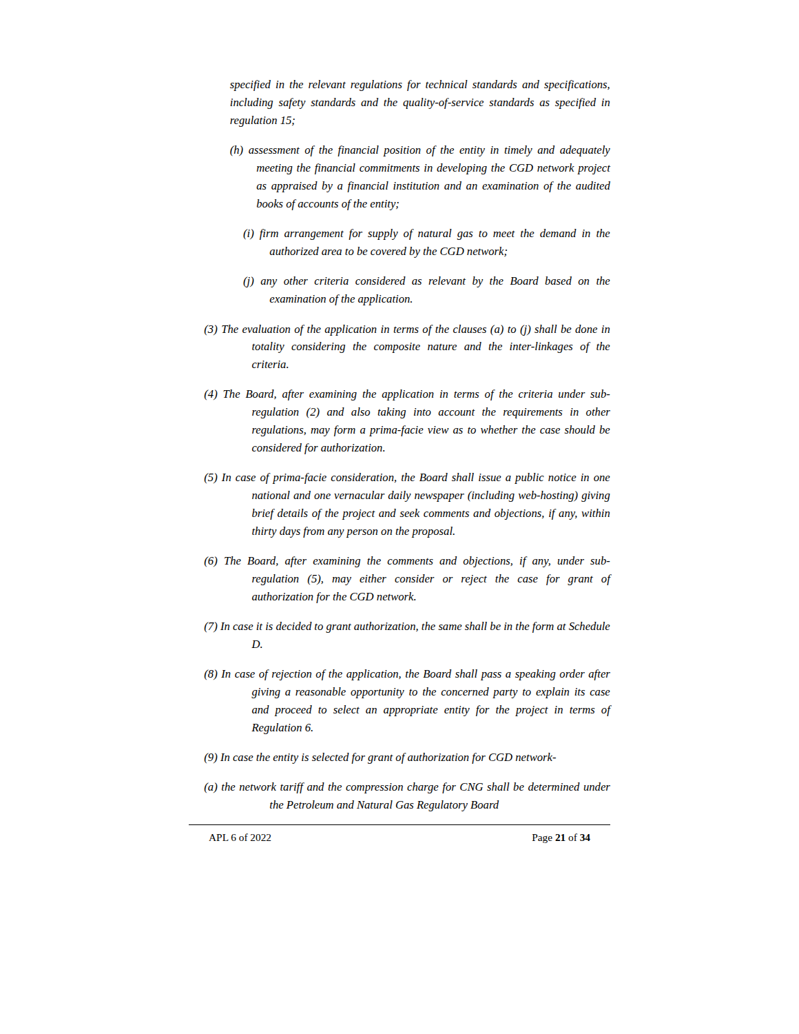specified in the relevant regulations for technical standards and specifications, including safety standards and the quality-of-service standards as specified in regulation 15;
(h) assessment of the financial position of the entity in timely and adequately meeting the financial commitments in developing the CGD network project as appraised by a financial institution and an examination of the audited books of accounts of the entity;
(i) firm arrangement for supply of natural gas to meet the demand in the authorized area to be covered by the CGD network;
(j) any other criteria considered as relevant by the Board based on the examination of the application.
(3) The evaluation of the application in terms of the clauses (a) to (j) shall be done in totality considering the composite nature and the inter-linkages of the criteria.
(4) The Board, after examining the application in terms of the criteria under sub-regulation (2) and also taking into account the requirements in other regulations, may form a prima-facie view as to whether the case should be considered for authorization.
(5) In case of prima-facie consideration, the Board shall issue a public notice in one national and one vernacular daily newspaper (including web-hosting) giving brief details of the project and seek comments and objections, if any, within thirty days from any person on the proposal.
(6) The Board, after examining the comments and objections, if any, under sub-regulation (5), may either consider or reject the case for grant of authorization for the CGD network.
(7) In case it is decided to grant authorization, the same shall be in the form at Schedule D.
(8) In case of rejection of the application, the Board shall pass a speaking order after giving a reasonable opportunity to the concerned party to explain its case and proceed to select an appropriate entity for the project in terms of Regulation 6.
(9) In case the entity is selected for grant of authorization for CGD network-
(a) the network tariff and the compression charge for CNG shall be determined under the Petroleum and Natural Gas Regulatory Board
APL 6 of 2022 Page 21 of 34